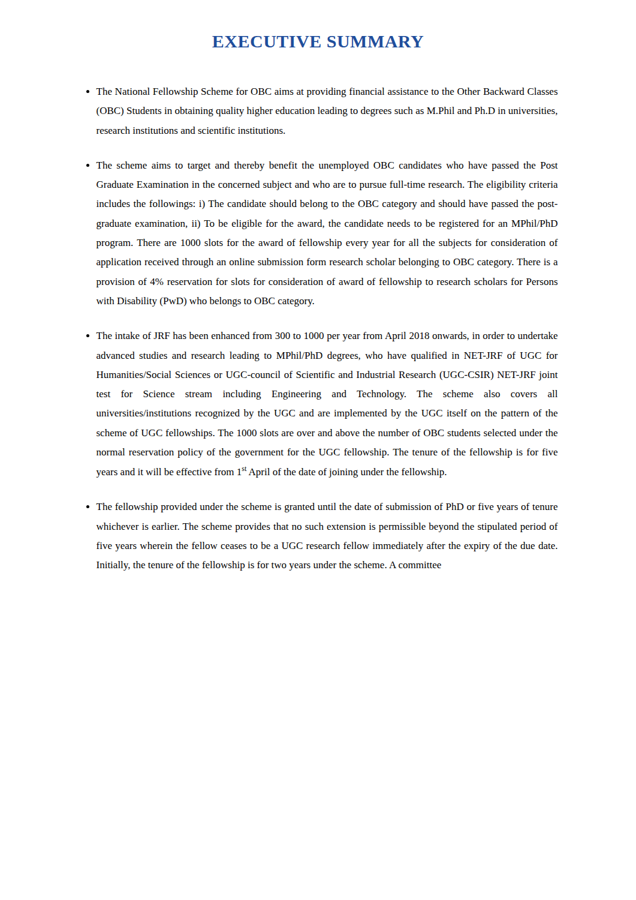EXECUTIVE SUMMARY
The National Fellowship Scheme for OBC aims at providing financial assistance to the Other Backward Classes (OBC) Students in obtaining quality higher education leading to degrees such as M.Phil and Ph.D in universities, research institutions and scientific institutions.
The scheme aims to target and thereby benefit the unemployed OBC candidates who have passed the Post Graduate Examination in the concerned subject and who are to pursue full-time research. The eligibility criteria includes the followings: i) The candidate should belong to the OBC category and should have passed the post-graduate examination, ii) To be eligible for the award, the candidate needs to be registered for an MPhil/PhD program. There are 1000 slots for the award of fellowship every year for all the subjects for consideration of application received through an online submission form research scholar belonging to OBC category. There is a provision of 4% reservation for slots for consideration of award of fellowship to research scholars for Persons with Disability (PwD) who belongs to OBC category.
The intake of JRF has been enhanced from 300 to 1000 per year from April 2018 onwards, in order to undertake advanced studies and research leading to MPhil/PhD degrees, who have qualified in NET-JRF of UGC for Humanities/Social Sciences or UGC-council of Scientific and Industrial Research (UGC-CSIR) NET-JRF joint test for Science stream including Engineering and Technology. The scheme also covers all universities/institutions recognized by the UGC and are implemented by the UGC itself on the pattern of the scheme of UGC fellowships. The 1000 slots are over and above the number of OBC students selected under the normal reservation policy of the government for the UGC fellowship. The tenure of the fellowship is for five years and it will be effective from 1st April of the date of joining under the fellowship.
The fellowship provided under the scheme is granted until the date of submission of PhD or five years of tenure whichever is earlier. The scheme provides that no such extension is permissible beyond the stipulated period of five years wherein the fellow ceases to be a UGC research fellow immediately after the expiry of the due date. Initially, the tenure of the fellowship is for two years under the scheme. A committee